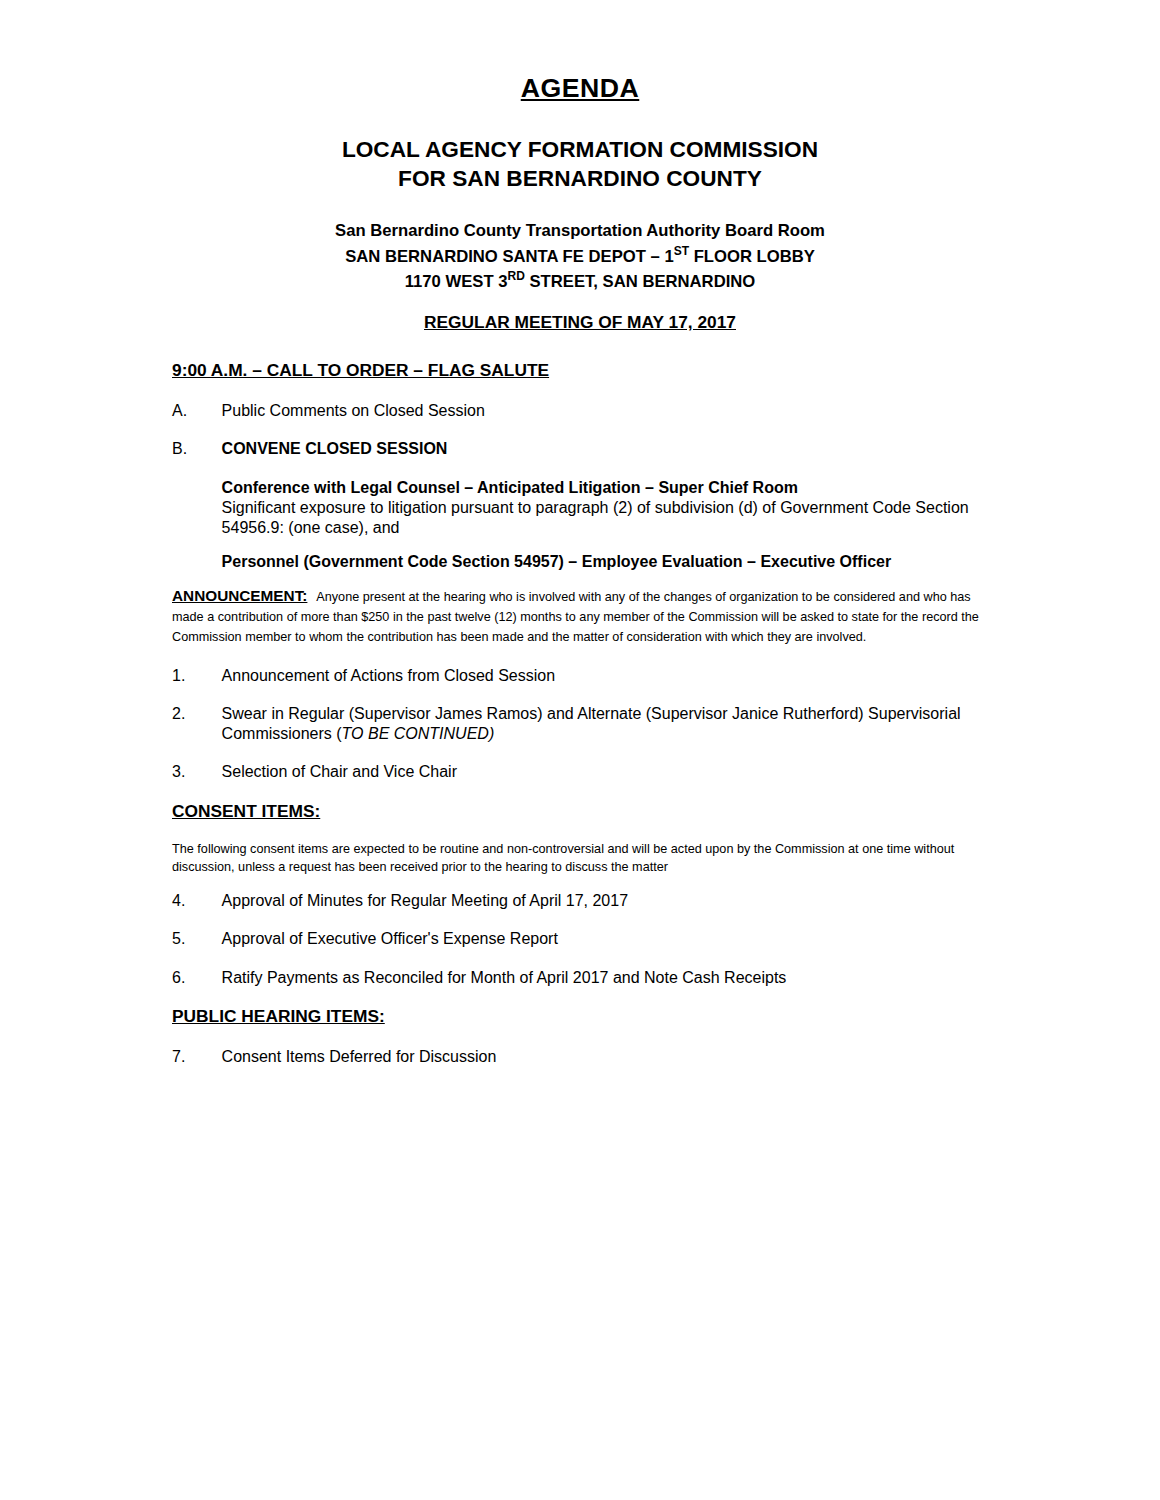AGENDA
LOCAL AGENCY FORMATION COMMISSION
FOR SAN BERNARDINO COUNTY
San Bernardino County Transportation Authority Board Room
SAN BERNARDINO SANTA FE DEPOT – 1ST FLOOR LOBBY
1170 WEST 3RD STREET, SAN BERNARDINO
REGULAR MEETING OF MAY 17, 2017
9:00 A.M. – CALL TO ORDER – FLAG SALUTE
A.
Public Comments on Closed Session
B.
CONVENE CLOSED SESSION
Conference with Legal Counsel – Anticipated Litigation – Super Chief Room
Significant exposure to litigation pursuant to paragraph (2) of subdivision (d) of Government Code Section 54956.9: (one case), and
Personnel (Government Code Section 54957) – Employee Evaluation – Executive Officer
ANNOUNCEMENT: Anyone present at the hearing who is involved with any of the changes of organization to be considered and who has made a contribution of more than $250 in the past twelve (12) months to any member of the Commission will be asked to state for the record the Commission member to whom the contribution has been made and the matter of consideration with which they are involved.
1.
Announcement of Actions from Closed Session
2.
Swear in Regular (Supervisor James Ramos) and Alternate (Supervisor Janice Rutherford) Supervisorial Commissioners (TO BE CONTINUED)
3.
Selection of Chair and Vice Chair
CONSENT ITEMS:
The following consent items are expected to be routine and non-controversial and will be acted upon by the Commission at one time without discussion, unless a request has been received prior to the hearing to discuss the matter
4.
Approval of Minutes for Regular Meeting of April 17, 2017
5.
Approval of Executive Officer's Expense Report
6.
Ratify Payments as Reconciled for Month of April 2017 and Note Cash Receipts
PUBLIC HEARING ITEMS:
7.
Consent Items Deferred for Discussion